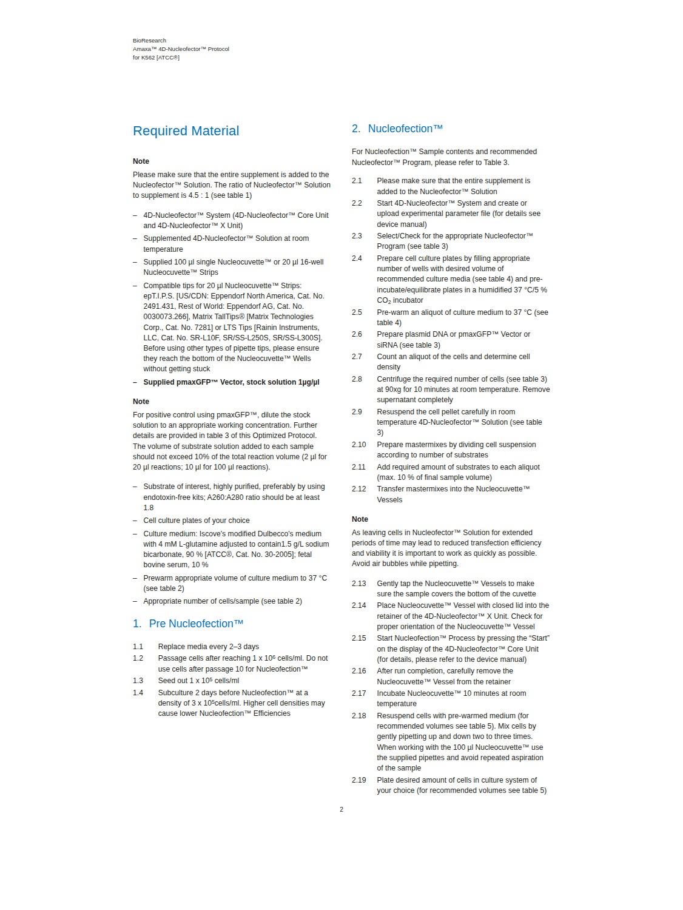BioResearch
Amaxa™ 4D-Nucleofector™ Protocol
for K562 [ATCC®]
Required Material
Note
Please make sure that the entire supplement is added to the Nucleofector™ Solution. The ratio of Nucleofector™ Solution to supplement is 4.5 : 1 (see table 1)
4D-Nucleofector™ System (4D-Nucleofector™ Core Unit and 4D-Nucleofector™ X Unit)
Supplemented 4D-Nucleofector™ Solution at room temperature
Supplied 100 µl single Nucleocuvette™ or 20 µl 16-well Nucleocuvette™ Strips
Compatible tips for 20 µl Nucleocuvette™ Strips: epT.I.P.S. [US/CDN: Eppendorf North America, Cat. No. 2491.431, Rest of World: Eppendorf AG, Cat. No. 0030073.266], Matrix TallTips® [Matrix Technologies Corp., Cat. No. 7281] or LTS Tips [Rainin Instruments, LLC, Cat. No. SR-L10F, SR/SS-L250S, SR/SS-L300S]. Before using other types of pipette tips, please ensure they reach the bottom of the Nucleocuvette™ Wells without getting stuck
Supplied pmaxGFP™ Vector, stock solution 1µg/µl
Note
For positive control using pmaxGFP™, dilute the stock solution to an appropriate working concentration. Further details are provided in table 3 of this Optimized Protocol. The volume of substrate solution added to each sample should not exceed 10% of the total reaction volume (2 µl for 20 µl reactions; 10 µl for 100 µl reactions).
Substrate of interest, highly purified, preferably by using endotoxin-free kits; A260:A280 ratio should be at least 1.8
Cell culture plates of your choice
Culture medium: Iscove's modified Dulbecco's medium with 4 mM L-glutamine adjusted to contain1.5 g/L sodium bicarbonate, 90 % [ATCC®, Cat. No. 30-2005]; fetal bovine serum, 10 %
Prewarm appropriate volume of culture medium to 37 °C (see table 2)
Appropriate number of cells/sample (see table 2)
1. Pre Nucleofection™
1.1
Replace media every 2–3 days
1.2
Passage cells after reaching 1 x 106 cells/ml. Do not use cells after passage 10 for Nucleofection™
1.3
Seed out 1 x 105 cells/ml
1.4
Subculture 2 days before Nucleofection™ at a density of 3 x 105cells/ml. Higher cell densities may cause lower Nucleofection™ Efficiencies
2. Nucleofection™
For Nucleofection™ Sample contents and recommended Nucleofector™ Program, please refer to Table 3.
2.1
Please make sure that the entire supplement is added to the Nucleofector™ Solution
2.2
Start 4D-Nucleofector™ System and create or upload experimental parameter file (for details see device manual)
2.3
Select/Check for the appropriate Nucleofector™ Program (see table 3)
2.4
Prepare cell culture plates by filling appropriate number of wells with desired volume of recommended culture media (see table 4) and pre-incubate/equilibrate plates in a humidified 37 °C/5 % CO2 incubator
2.5
Pre-warm an aliquot of culture medium to 37 °C (see table 4)
2.6
Prepare plasmid DNA or pmaxGFP™ Vector or siRNA (see table 3)
2.7
Count an aliquot of the cells and determine cell density
2.8
Centrifuge the required number of cells (see table 3) at 90xg for 10 minutes at room temperature. Remove supernatant completely
2.9
Resuspend the cell pellet carefully in room temperature 4D-Nucleofector™ Solution (see table 3)
2.10
Prepare mastermixes by dividing cell suspension according to number of substrates
2.11
Add required amount of substrates to each aliquot (max. 10 % of final sample volume)
2.12
Transfer mastermixes into the Nucleocuvette™ Vessels
Note
As leaving cells in Nucleofector™ Solution for extended periods of time may lead to reduced transfection efficiency and viability it is important to work as quickly as possible. Avoid air bubbles while pipetting.
2.13
Gently tap the Nucleocuvette™ Vessels to make sure the sample covers the bottom of the cuvette
2.14
Place Nucleocuvette™ Vessel with closed lid into the retainer of the 4D-Nucleofector™ X Unit. Check for proper orientation of the Nucleocuvette™ Vessel
2.15
Start Nucleofection™ Process by pressing the “Start” on the display of the 4D-Nucleofector™ Core Unit (for details, please refer to the device manual)
2.16
After run completion, carefully remove the Nucleocuvette™ Vessel from the retainer
2.17
Incubate Nucleocuvette™ 10 minutes at room temperature
2.18
Resuspend cells with pre-warmed medium (for recommended volumes see table 5). Mix cells by gently pipetting up and down two to three times. When working with the 100 µl Nucleocuvette™ use the supplied pipettes and avoid repeated aspiration of the sample
2.19
Plate desired amount of cells in culture system of your choice (for recommended volumes see table 5)
2